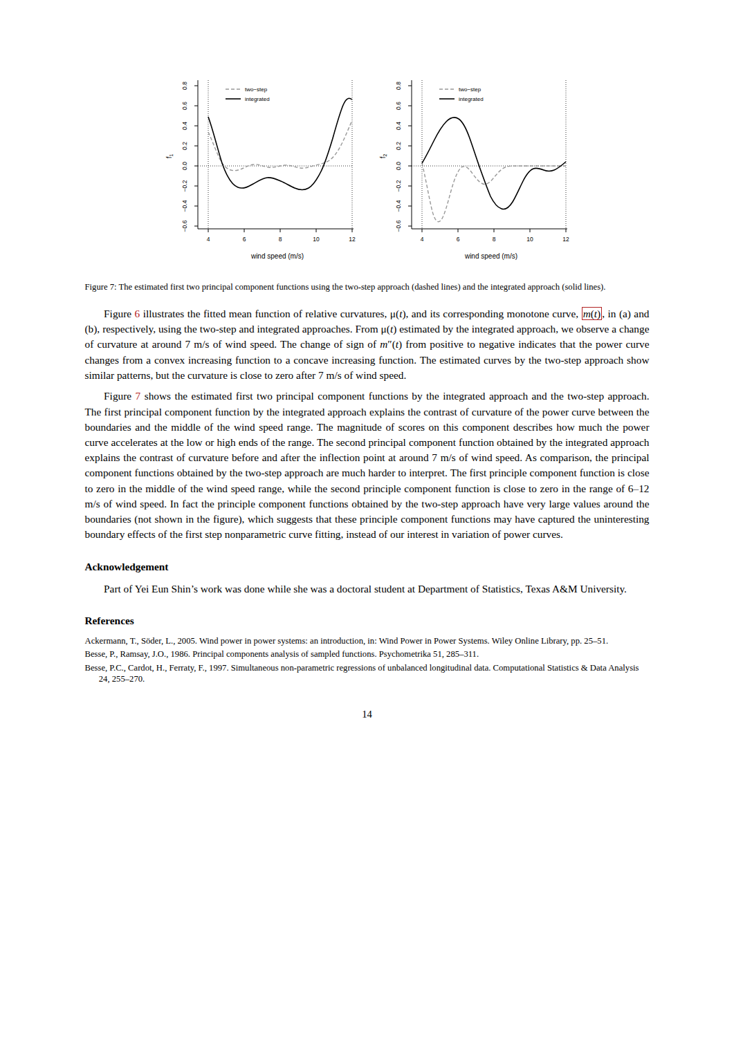0.8 0.6 0.4 0.2 0.0 −0.2 −0.4 −0.6 4 6 8 10 12 wind speed (m/s) f1 two−step integrated
0.8 0.6 0.4 0.2 0.0 −0.2 −0.4 −0.6 4 6 8 10 12 wind speed (m/s) f2 two−step integrated
Figure 7: The estimated first two principal component functions using the two-step approach (dashed lines) and the integrated approach (solid lines).
Figure 6 illustrates the fitted mean function of relative curvatures, μ(t), and its corresponding monotone curve, m(t), in (a) and (b), respectively, using the two-step and integrated approaches. From μ(t) estimated by the integrated approach, we observe a change of curvature at around 7 m/s of wind speed. The change of sign of m″(t) from positive to negative indicates that the power curve changes from a convex increasing function to a concave increasing function. The estimated curves by the two-step approach show similar patterns, but the curvature is close to zero after 7 m/s of wind speed.
Figure 7 shows the estimated first two principal component functions by the integrated approach and the two-step approach. The first principal component function by the integrated approach explains the contrast of curvature of the power curve between the boundaries and the middle of the wind speed range. The magnitude of scores on this component describes how much the power curve accelerates at the low or high ends of the range. The second principal component function obtained by the integrated approach explains the contrast of curvature before and after the inflection point at around 7 m/s of wind speed. As comparison, the principal component functions obtained by the two-step approach are much harder to interpret. The first principle component function is close to zero in the middle of the wind speed range, while the second principle component function is close to zero in the range of 6–12 m/s of wind speed. In fact the principle component functions obtained by the two-step approach have very large values around the boundaries (not shown in the figure), which suggests that these principle component functions may have captured the uninteresting boundary effects of the first step nonparametric curve fitting, instead of our interest in variation of power curves.
Acknowledgement
Part of Yei Eun Shin’s work was done while she was a doctoral student at Department of Statistics, Texas A&M University.
References
Ackermann, T., Söder, L., 2005. Wind power in power systems: an introduction, in: Wind Power in Power Systems. Wiley Online Library, pp. 25–51.
Besse, P., Ramsay, J.O., 1986. Principal components analysis of sampled functions. Psychometrika 51, 285–311.
Besse, P.C., Cardot, H., Ferraty, F., 1997. Simultaneous non-parametric regressions of unbalanced longitudinal data. Computational Statistics & Data Analysis 24, 255–270.
14